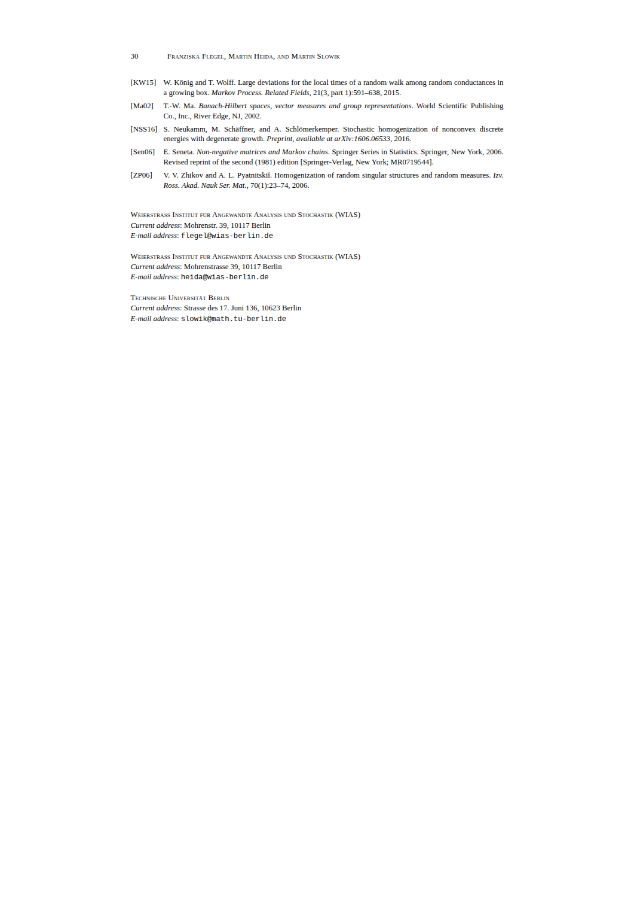30 Franziska Flegel, Martin Heida, and Martin Slowik
[KW15]
W. König and T. Wolff. Large deviations for the local times of a random walk among random conductances in a growing box. Markov Process. Related Fields, 21(3, part 1):591–638, 2015.
[Ma02]
T.-W. Ma. Banach-Hilbert spaces, vector measures and group representations. World Scientific Publishing Co., Inc., River Edge, NJ, 2002.
[NSS16]
S. Neukamm, M. Schäffner, and A. Schlömerkemper. Stochastic homogenization of nonconvex discrete energies with degenerate growth. Preprint, available at arXiv:1606.06533, 2016.
[Sen06]
E. Seneta. Non-negative matrices and Markov chains. Springer Series in Statistics. Springer, New York, 2006. Revised reprint of the second (1981) edition [Springer-Verlag, New York; MR0719544].
[ZP06]
V. V. Zhikov and A. L. Pyatnitskiĭ. Homogenization of random singular structures and random measures. Izv. Ross. Akad. Nauk Ser. Mat., 70(1):23–74, 2006.
Weierstrass Institut für Angewandte Analysis und Stochastik (WIAS)
Current address: Mohrenstr. 39, 10117 Berlin
E-mail address: flegel@wias-berlin.de
Weierstrass Institut für Angewandte Analysis und Stochastik (WIAS)
Current address: Mohrenstrasse 39, 10117 Berlin
E-mail address: heida@wias-berlin.de
Technische Universität Berlin
Current address: Strasse des 17. Juni 136, 10623 Berlin
E-mail address: slowik@math.tu-berlin.de